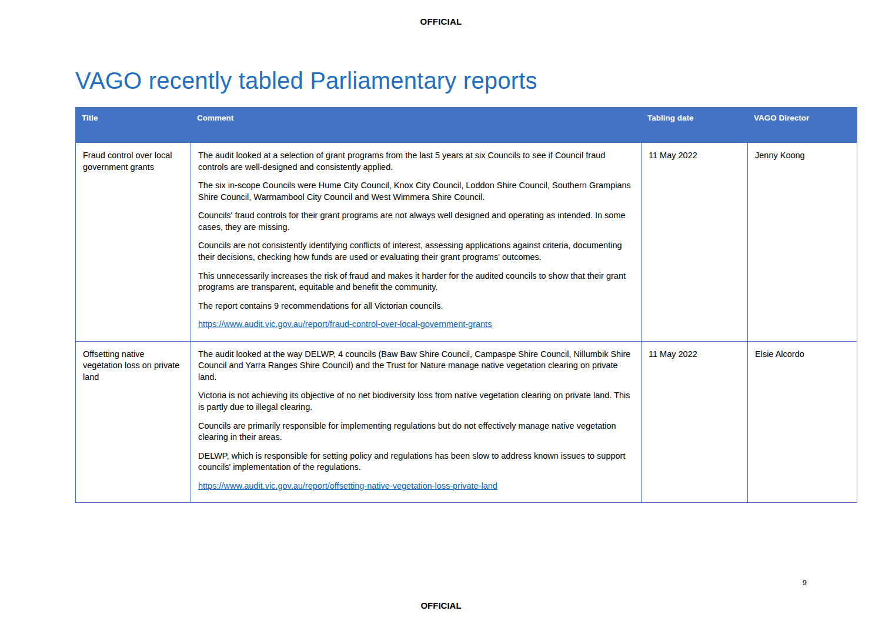OFFICIAL
VAGO recently tabled Parliamentary reports
| Title | Comment | Tabling date | VAGO Director |
| --- | --- | --- | --- |
| Fraud control over local government grants | The audit looked at a selection of grant programs from the last 5 years at six Councils to see if Council fraud controls are well-designed and consistently applied. The six in-scope Councils were Hume City Council, Knox City Council, Loddon Shire Council, Southern Grampians Shire Council, Warrnambool City Council and West Wimmera Shire Council. Councils' fraud controls for their grant programs are not always well designed and operating as intended. In some cases, they are missing. Councils are not consistently identifying conflicts of interest, assessing applications against criteria, documenting their decisions, checking how funds are used or evaluating their grant programs' outcomes. This unnecessarily increases the risk of fraud and makes it harder for the audited councils to show that their grant programs are transparent, equitable and benefit the community. The report contains 9 recommendations for all Victorian councils. https://www.audit.vic.gov.au/report/fraud-control-over-local-government-grants | 11 May 2022 | Jenny Koong |
| Offsetting native vegetation loss on private land | The audit looked at the way DELWP, 4 councils (Baw Baw Shire Council, Campaspe Shire Council, Nillumbik Shire Council and Yarra Ranges Shire Council) and the Trust for Nature manage native vegetation clearing on private land. Victoria is not achieving its objective of no net biodiversity loss from native vegetation clearing on private land. This is partly due to illegal clearing. Councils are primarily responsible for implementing regulations but do not effectively manage native vegetation clearing in their areas. DELWP, which is responsible for setting policy and regulations has been slow to address known issues to support councils' implementation of the regulations. https://www.audit.vic.gov.au/report/offsetting-native-vegetation-loss-private-land | 11 May 2022 | Elsie Alcordo |
9
OFFICIAL